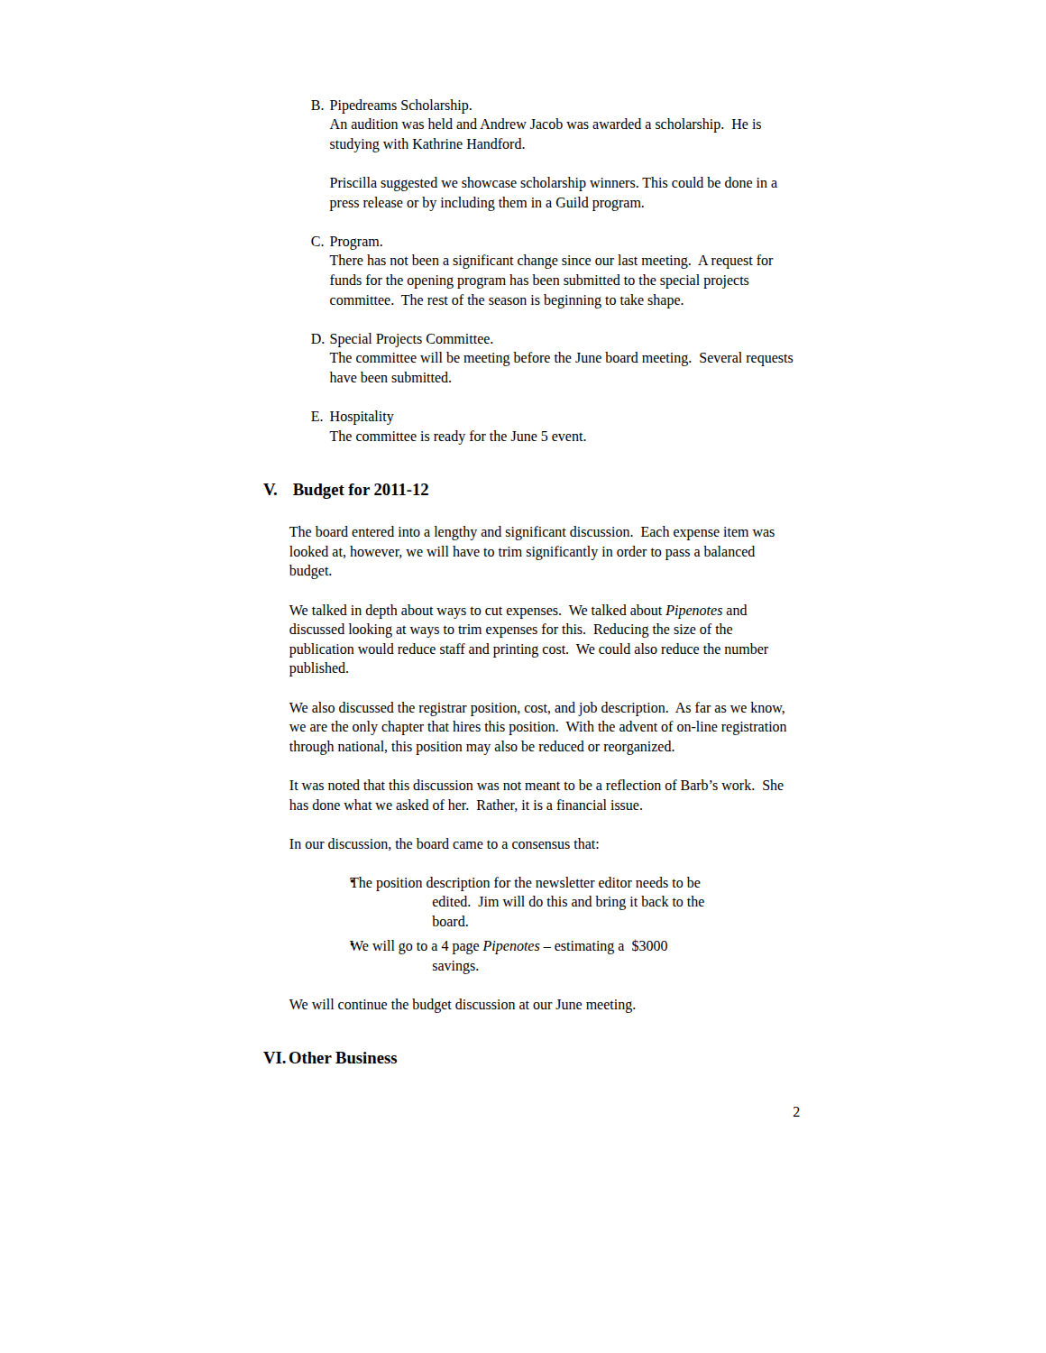B.
Pipedreams Scholarship.
An audition was held and Andrew Jacob was awarded a scholarship. He is studying with Kathrine Handford.
Priscilla suggested we showcase scholarship winners. This could be done in a press release or by including them in a Guild program.
C.
Program.
There has not been a significant change since our last meeting. A request for funds for the opening program has been submitted to the special projects committee. The rest of the season is beginning to take shape.
D.
Special Projects Committee.
The committee will be meeting before the June board meeting. Several requests have been submitted.
E.
Hospitality
The committee is ready for the June 5 event.
V. Budget for 2011-12
The board entered into a lengthy and significant discussion. Each expense item was looked at, however, we will have to trim significantly in order to pass a balanced budget.
We talked in depth about ways to cut expenses. We talked about Pipenotes and discussed looking at ways to trim expenses for this. Reducing the size of the publication would reduce staff and printing cost. We could also reduce the number published.
We also discussed the registrar position, cost, and job description. As far as we know, we are the only chapter that hires this position. With the advent of on-line registration through national, this position may also be reduced or reorganized.
It was noted that this discussion was not meant to be a reflection of Barb’s work. She has done what we asked of her. Rather, it is a financial issue.
In our discussion, the board came to a consensus that:
The position description for the newsletter editor needs to be edited. Jim will do this and bring it back to the board.
We will go to a 4 page Pipenotes – estimating a $3000 savings.
We will continue the budget discussion at our June meeting.
VI. Other Business
2